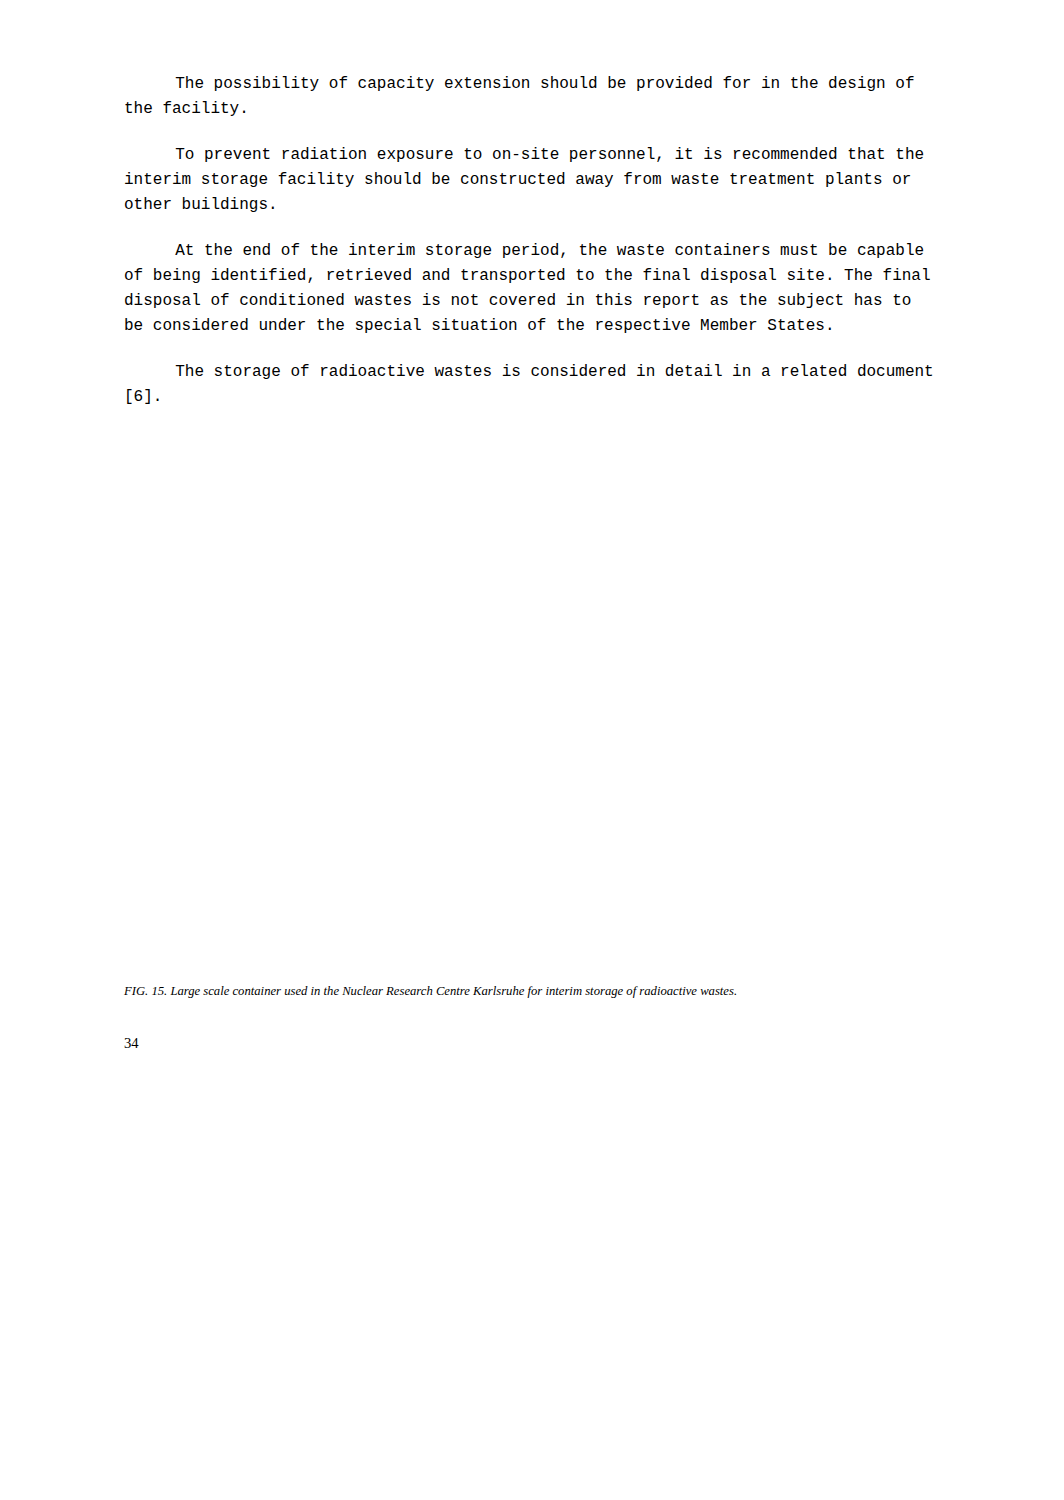The possibility of capacity extension should be provided for in the design of the facility.
To prevent radiation exposure to on-site personnel, it is recommended that the interim storage facility should be constructed away from waste treatment plants or other buildings.
At the end of the interim storage period, the waste containers must be capable of being identified, retrieved and transported to the final disposal site. The final disposal of conditioned wastes is not covered in this report as the subject has to be considered under the special situation of the respective Member States.
The storage of radioactive wastes is considered in detail in a related document [6].
FIG. 15. Large scale container used in the Nuclear Research Centre Karlsruhe for interim storage of radioactive wastes.
34